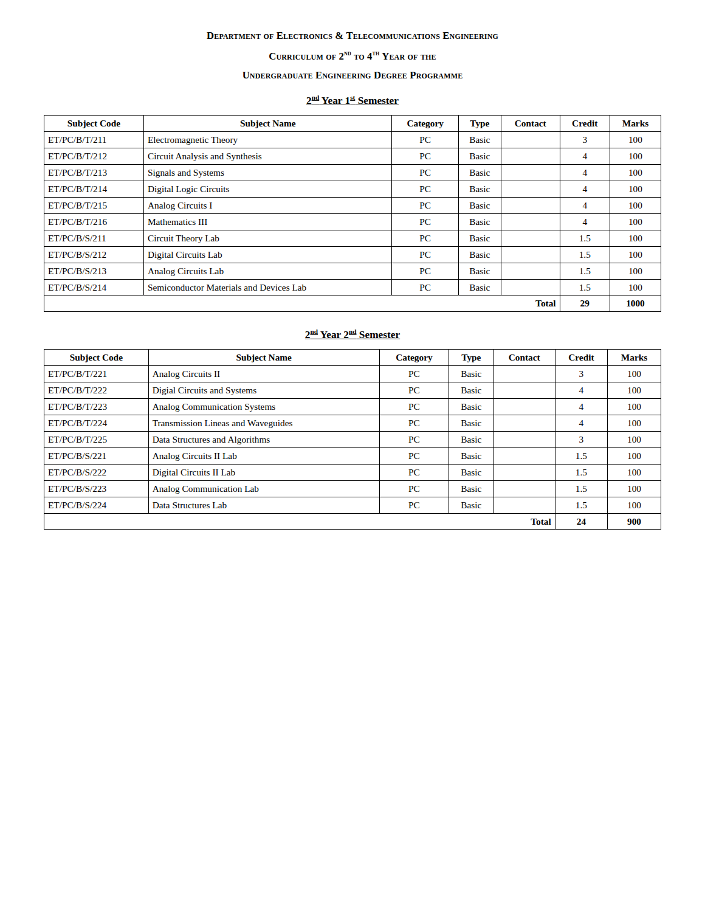Department of Electronics & Telecommunications Engineering
Curriculum of 2nd to 4th Year of the
Undergraduate Engineering Degree Programme
2nd Year 1st Semester
| Subject Code | Subject Name | Category | Type | Contact | Credit | Marks |
| --- | --- | --- | --- | --- | --- | --- |
| ET/PC/B/T/211 | Electromagnetic Theory | PC | Basic | | 3 | 100 |
| ET/PC/B/T/212 | Circuit Analysis and Synthesis | PC | Basic | | 4 | 100 |
| ET/PC/B/T/213 | Signals and Systems | PC | Basic | | 4 | 100 |
| ET/PC/B/T/214 | Digital Logic Circuits | PC | Basic | | 4 | 100 |
| ET/PC/B/T/215 | Analog Circuits I | PC | Basic | | 4 | 100 |
| ET/PC/B/T/216 | Mathematics III | PC | Basic | | 4 | 100 |
| ET/PC/B/S/211 | Circuit Theory Lab | PC | Basic | | 1.5 | 100 |
| ET/PC/B/S/212 | Digital Circuits Lab | PC | Basic | | 1.5 | 100 |
| ET/PC/B/S/213 | Analog Circuits Lab | PC | Basic | | 1.5 | 100 |
| ET/PC/B/S/214 | Semiconductor Materials and Devices Lab | PC | Basic | | 1.5 | 100 |
| Total | 29 | 1000 |
2nd Year 2nd Semester
| Subject Code | Subject Name | Category | Type | Contact | Credit | Marks |
| --- | --- | --- | --- | --- | --- | --- |
| ET/PC/B/T/221 | Analog Circuits II | PC | Basic | | 3 | 100 |
| ET/PC/B/T/222 | Digial Circuits and Systems | PC | Basic | | 4 | 100 |
| ET/PC/B/T/223 | Analog Communication Systems | PC | Basic | | 4 | 100 |
| ET/PC/B/T/224 | Transmission Lineas and Waveguides | PC | Basic | | 4 | 100 |
| ET/PC/B/T/225 | Data Structures and Algorithms | PC | Basic | | 3 | 100 |
| ET/PC/B/S/221 | Analog Circuits II Lab | PC | Basic | | 1.5 | 100 |
| ET/PC/B/S/222 | Digital Circuits II Lab | PC | Basic | | 1.5 | 100 |
| ET/PC/B/S/223 | Analog Communication Lab | PC | Basic | | 1.5 | 100 |
| ET/PC/B/S/224 | Data Structures Lab | PC | Basic | | 1.5 | 100 |
| Total | 24 | 900 |